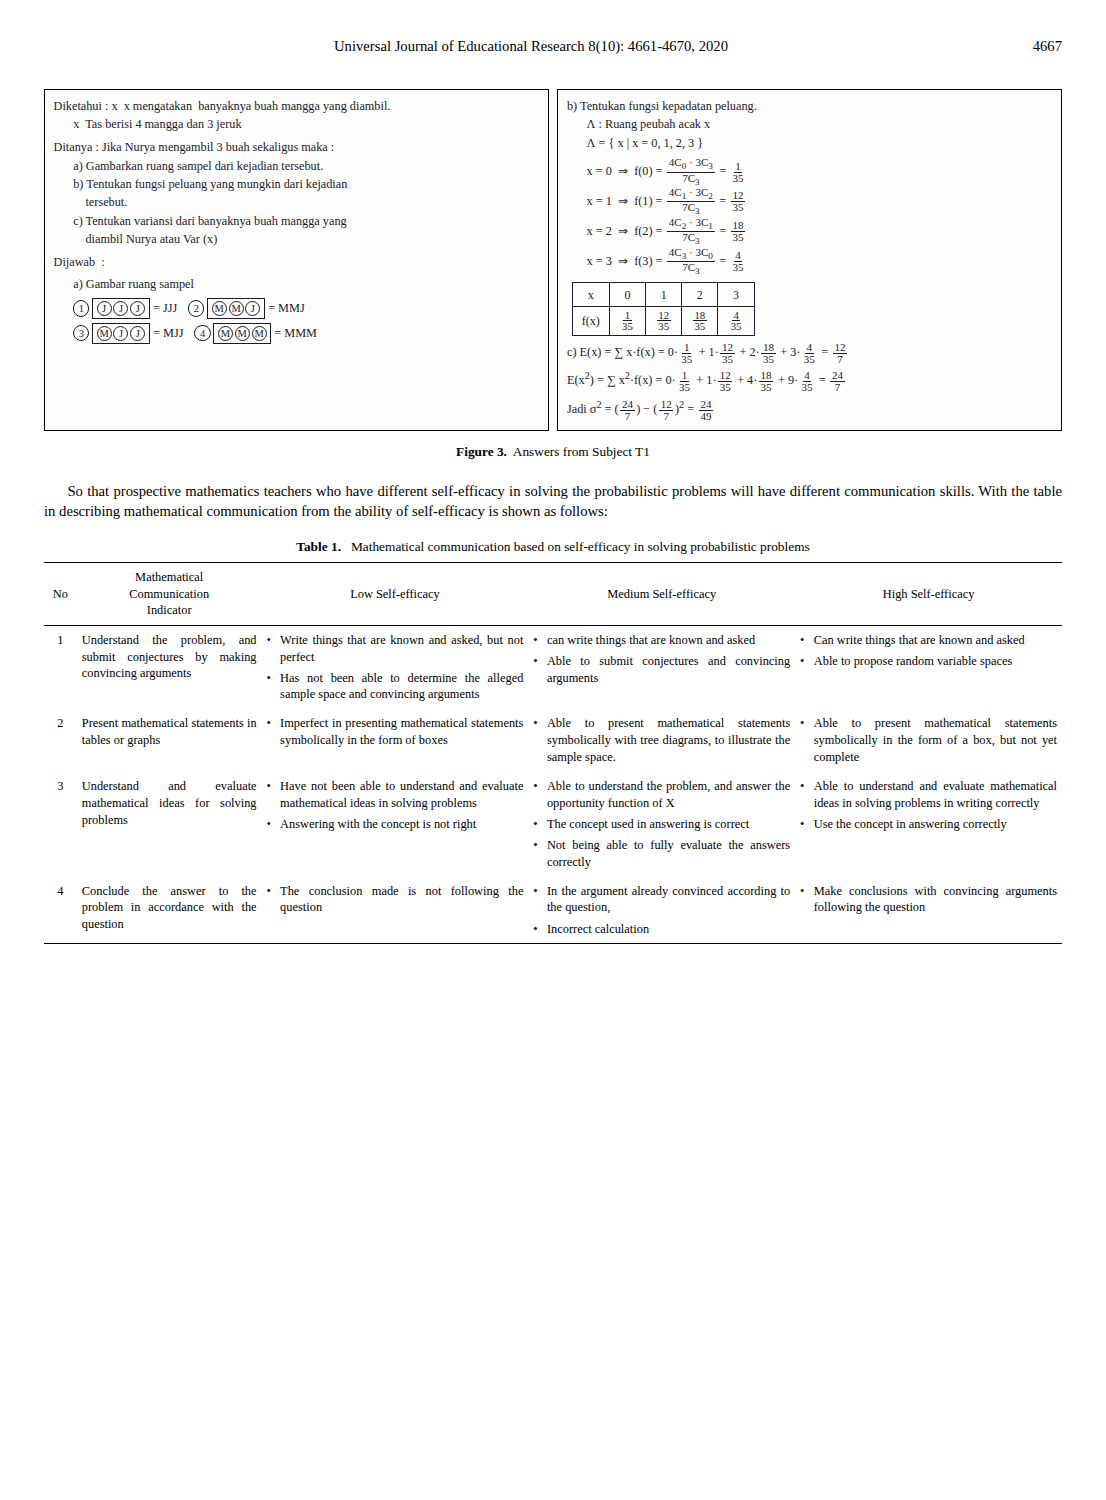Universal Journal of Educational Research 8(10): 4661-4670, 2020
4667
Diketahui : x x mengatakan banyaknya buah mangga yang diambil.
x Tas berisi 4 mangga dan 3 jeruk
Ditanya : Jika Nurya mengambil 3 buah sekaligus maka :
a) Gambarkan ruang sampel dari kejadian tersebut.
b) Tentukan fungsi peluang yang mungkin dari kejadian
tersebut.
c) Tentukan variansi dari banyaknya buah mangga yang
diambil Nurya atau Var (x)
Dijawab :
a) Gambar ruang sampel
1 JJJ = JJJ 2 MMJ = MMJ
3 MJJ = MJJ 4 MMM = MMM
b) Tentukan fungsi kepadatan peluang.
Λ : Ruang peubah acak x
Λ = { x | x = 0, 1, 2, 3 }
x = 0 ⇒ f(0) = 4C0 · 3C37C3 = 135
x = 1 ⇒ f(1) = 4C1 · 3C27C3 = 1235
x = 2 ⇒ f(2) = 4C2 · 3C17C3 = 1835
x = 3 ⇒ f(3) = 4C3 · 3C07C3 = 435
| x | 0 | 1 | 2 | 3 |
| f(x) | 1 35 | 12 35 | 18 35 | 4 35 |
c) E(x) = ∑ x·f(x) = 0·135 + 1·1235 + 2·1835 + 3·435 = 127
E(x2) = ∑ x2·f(x) = 0·135 + 1·1235 + 4·1835 + 9·435 = 247
Jadi σ2 = (247) − (127)2 = 2449
Figure 3. Answers from Subject T1
So that prospective mathematics teachers who have different self-efficacy in solving the probabilistic problems will have different communication skills. With the table in describing mathematical communication from the ability of self-efficacy is shown as follows:
Table 1. Mathematical communication based on self-efficacy in solving probabilistic problems
| No | Mathematical Communication Indicator | Low Self-efficacy | Medium Self-efficacy | High Self-efficacy |
| --- | --- | --- | --- | --- |
| 1 | Understand the problem, and submit conjectures by making convincing arguments | Write things that are known and asked, but not perfect Has not been able to determine the alleged sample space and convincing arguments | can write things that are known and asked Able to submit conjectures and convincing arguments | Can write things that are known and asked Able to propose random variable spaces |
| 2 | Present mathematical statements in tables or graphs | Imperfect in presenting mathematical statements symbolically in the form of boxes | Able to present mathematical statements symbolically with tree diagrams, to illustrate the sample space. | Able to present mathematical statements symbolically in the form of a box, but not yet complete |
| 3 | Understand and evaluate mathematical ideas for solving problems | Have not been able to understand and evaluate mathematical ideas in solving problems Answering with the concept is not right | Able to understand the problem, and answer the opportunity function of X The concept used in answering is correct Not being able to fully evaluate the answers correctly | Able to understand and evaluate mathematical ideas in solving problems in writing correctly Use the concept in answering correctly |
| 4 | Conclude the answer to the problem in accordance with the question | The conclusion made is not following the question | In the argument already convinced according to the question, Incorrect calculation | Make conclusions with convincing arguments following the question |